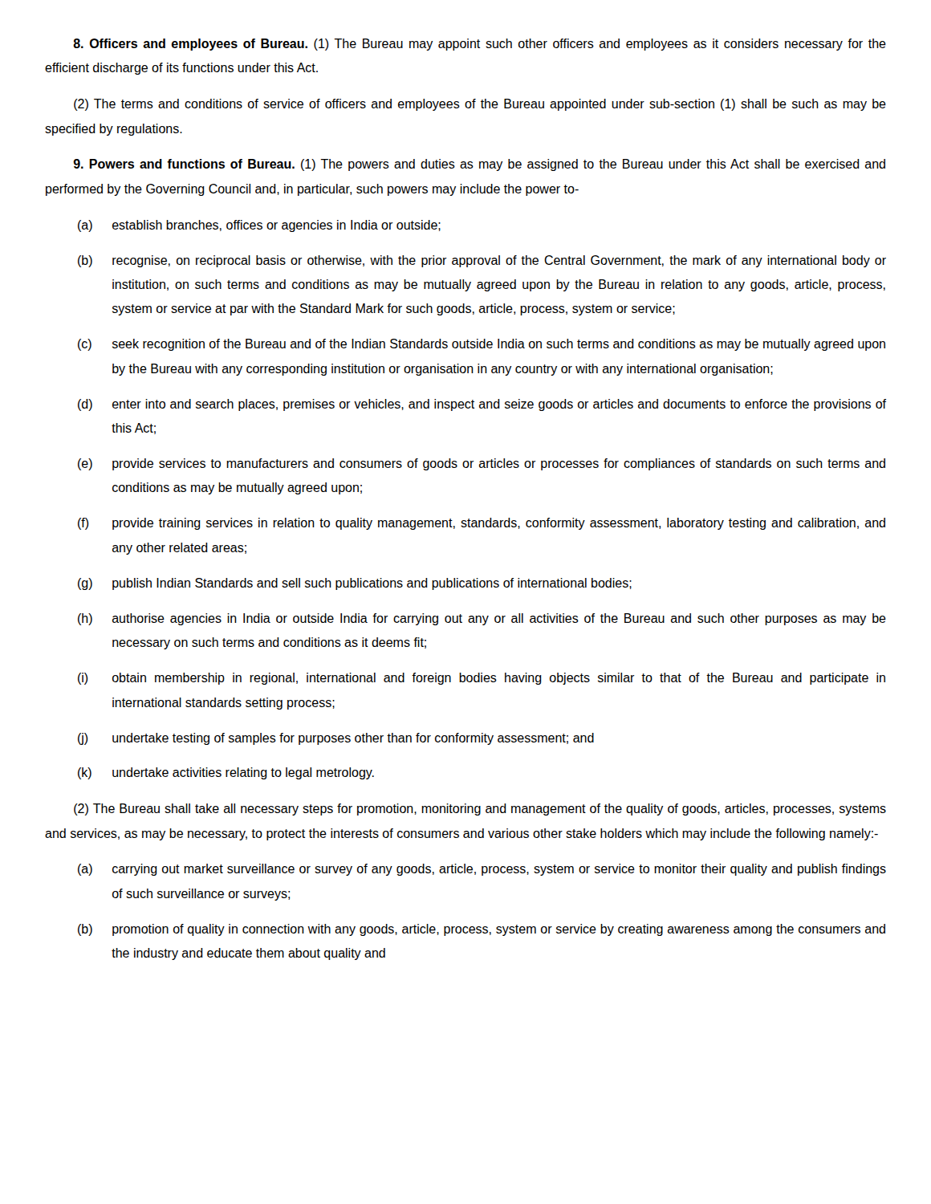8. Officers and employees of Bureau. (1) The Bureau may appoint such other officers and employees as it considers necessary for the efficient discharge of its functions under this Act.
(2) The terms and conditions of service of officers and employees of the Bureau appointed under sub-section (1) shall be such as may be specified by regulations.
9. Powers and functions of Bureau. (1) The powers and duties as may be assigned to the Bureau under this Act shall be exercised and performed by the Governing Council and, in particular, such powers may include the power to-
(a) establish branches, offices or agencies in India or outside;
(b) recognise, on reciprocal basis or otherwise, with the prior approval of the Central Government, the mark of any international body or institution, on such terms and conditions as may be mutually agreed upon by the Bureau in relation to any goods, article, process, system or service at par with the Standard Mark for such goods, article, process, system or service;
(c) seek recognition of the Bureau and of the Indian Standards outside India on such terms and conditions as may be mutually agreed upon by the Bureau with any corresponding institution or organisation in any country or with any international organisation;
(d) enter into and search places, premises or vehicles, and inspect and seize goods or articles and documents to enforce the provisions of this Act;
(e) provide services to manufacturers and consumers of goods or articles or processes for compliances of standards on such terms and conditions as may be mutually agreed upon;
(f) provide training services in relation to quality management, standards, conformity assessment, laboratory testing and calibration, and any other related areas;
(g) publish Indian Standards and sell such publications and publications of international bodies;
(h) authorise agencies in India or outside India for carrying out any or all activities of the Bureau and such other purposes as may be necessary on such terms and conditions as it deems fit;
(i) obtain membership in regional, international and foreign bodies having objects similar to that of the Bureau and participate in international standards setting process;
(j) undertake testing of samples for purposes other than for conformity assessment; and
(k) undertake activities relating to legal metrology.
(2) The Bureau shall take all necessary steps for promotion, monitoring and management of the quality of goods, articles, processes, systems and services, as may be necessary, to protect the interests of consumers and various other stake holders which may include the following namely:-
(a) carrying out market surveillance or survey of any goods, article, process, system or service to monitor their quality and publish findings of such surveillance or surveys;
(b) promotion of quality in connection with any goods, article, process, system or service by creating awareness among the consumers and the industry and educate them about quality and